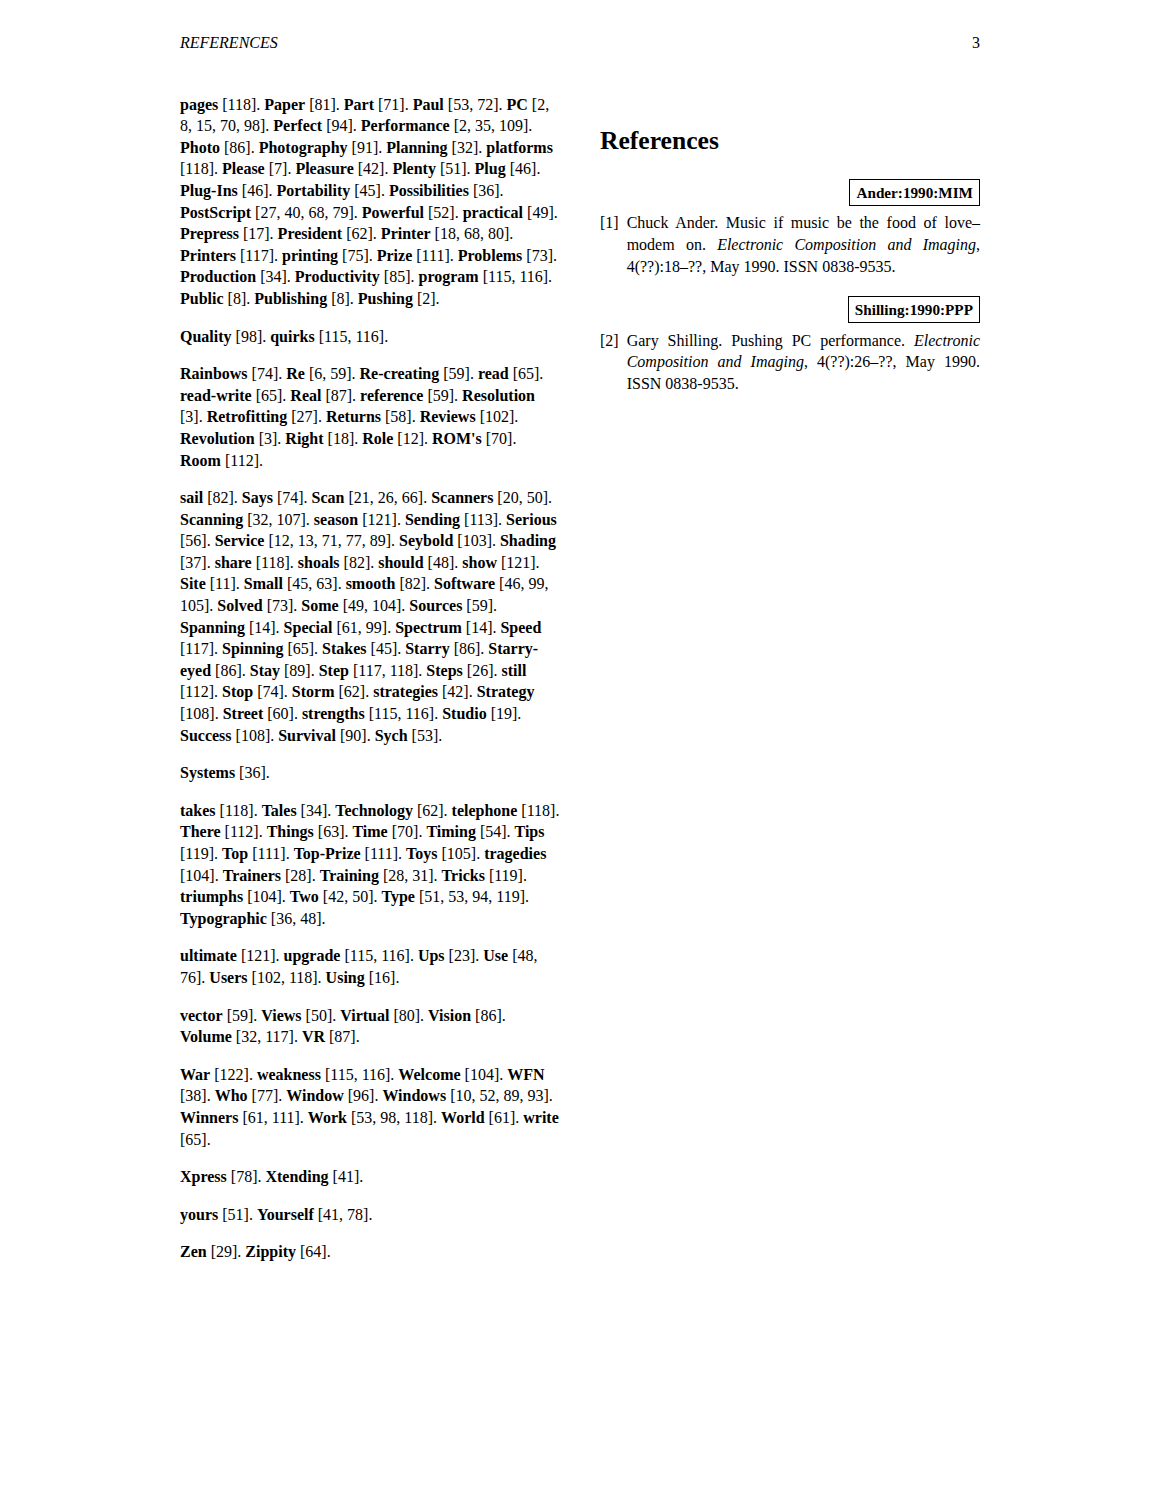REFERENCES 3
pages [118]. Paper [81]. Part [71]. Paul [53, 72]. PC [2, 8, 15, 70, 98]. Perfect [94]. Performance [2, 35, 109]. Photo [86]. Photography [91]. Planning [32]. platforms [118]. Please [7]. Pleasure [42]. Plenty [51]. Plug [46]. Plug-Ins [46]. Portability [45]. Possibilities [36]. PostScript [27, 40, 68, 79]. Powerful [52]. practical [49]. Prepress [17]. President [62]. Printer [18, 68, 80]. Printers [117]. printing [75]. Prize [111]. Problems [73]. Production [34]. Productivity [85]. program [115, 116]. Public [8]. Publishing [8]. Pushing [2].
Quality [98]. quirks [115, 116].
Rainbows [74]. Re [6, 59]. Re-creating [59]. read [65]. read-write [65]. Real [87]. reference [59]. Resolution [3]. Retrofitting [27]. Returns [58]. Reviews [102]. Revolution [3]. Right [18]. Role [12]. ROM's [70]. Room [112].
sail [82]. Says [74]. Scan [21, 26, 66]. Scanners [20, 50]. Scanning [32, 107]. season [121]. Sending [113]. Serious [56]. Service [12, 13, 71, 77, 89]. Seybold [103]. Shading [37]. share [118]. shoals [82]. should [48]. show [121]. Site [11]. Small [45, 63]. smooth [82]. Software [46, 99, 105]. Solved [73]. Some [49, 104]. Sources [59]. Spanning [14]. Special [61, 99]. Spectrum [14]. Speed [117]. Spinning [65]. Stakes [45]. Starry [86]. Starry-eyed [86]. Stay [89]. Step [117, 118]. Steps [26]. still [112]. Stop [74]. Storm [62]. strategies [42]. Strategy [108]. Street [60]. strengths [115, 116]. Studio [19]. Success [108]. Survival [90]. Sych [53].
Systems [36].
takes [118]. Tales [34]. Technology [62]. telephone [118]. There [112]. Things [63]. Time [70]. Timing [54]. Tips [119]. Top [111]. Top-Prize [111]. Toys [105]. tragedies [104]. Trainers [28]. Training [28, 31]. Tricks [119]. triumphs [104]. Two [42, 50]. Type [51, 53, 94, 119]. Typographic [36, 48].
ultimate [121]. upgrade [115, 116]. Ups [23]. Use [48, 76]. Users [102, 118]. Using [16].
vector [59]. Views [50]. Virtual [80]. Vision [86]. Volume [32, 117]. VR [87].
War [122]. weakness [115, 116]. Welcome [104]. WFN [38]. Who [77]. Window [96]. Windows [10, 52, 89, 93]. Winners [61, 111]. Work [53, 98, 118]. World [61]. write [65].
Xpress [78]. Xtending [41].
yours [51]. Yourself [41, 78].
Zen [29]. Zippity [64].
References
Ander:1990:MIM
[1] Chuck Ander. Music if music be the food of love–modem on. Electronic Composition and Imaging, 4(??):18–??, May 1990. ISSN 0838-9535.
Shilling:1990:PPP
[2] Gary Shilling. Pushing PC performance. Electronic Composition and Imaging, 4(??):26–??, May 1990. ISSN 0838-9535.